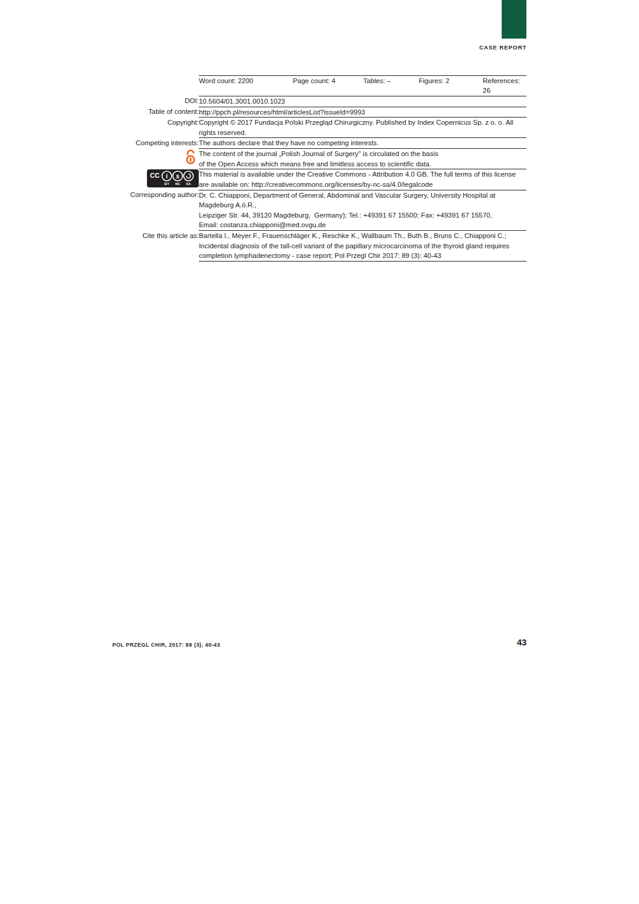Case Report
| | Word count: 2200 Page count: 4 Tables: – Figures: 2 References: 26 |
| DOI: | 10.5604/01.3001.0010.1023 |
| Table of content: | http://ppch.pl/resources/html/articlesList?issueId=9993 |
| Copyright: | Copyright © 2017 Fundacja Polski Przegląd Chirurgiczny. Published by Index Copernicus Sp. z o. o. All rights reserved. |
| Competing interests: | The authors declare that they have no competing interests. |
| | The content of the journal „Polish Journal of Surgery" is circulated on the basis of the Open Access which means free and limitless access to scientific data. |
| CC i $ BY NC SA | This material is available under the Creative Commons - Attribution 4.0 GB. The full terms of this license are available on: http://creativecommons.org/licenses/by-nc-sa/4.0/legalcode |
| Corresponding author: | Dr. C. Chiapponi, Department of General, Abdominal and Vascular Surgery, University Hospital at Magdeburg A.ö.R., Leipziger Str. 44, 39120 Magdeburg, Germany); Tel.: +49391 67 15500; Fax: +49391 67 15570, Email: costanza.chiapponi@med.ovgu.de |
| Cite this article as: | Bartella I., Meyer F., Frauenschläger K., Reschke K., Wallbaum Th., Buth B., Bruns C., Chiapponi C.; Incidental diagnosis of the tall-cell variant of the papillary microcarcinoma of the thyroid gland requires completion lymphadenectomy - case report; Pol Przegl Chir 2017: 89 (3): 40-43 |
Pol Przegl Chir, 2017: 89 (3), 40-43
43